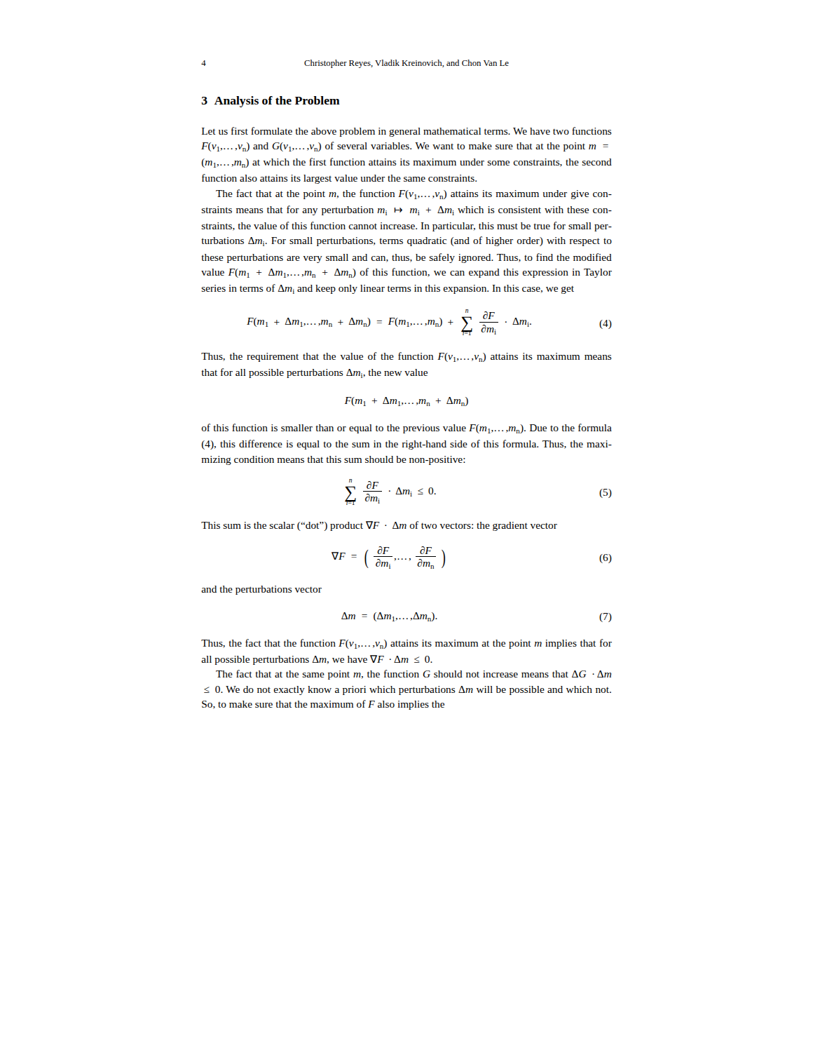4 Christopher Reyes, Vladik Kreinovich, and Chon Van Le
3 Analysis of the Problem
Let us first formulate the above problem in general mathematical terms. We have two functions F(v 1,…,vn) and G(v 1,…,vn) of several variables. We want to make sure that at the point m = (m 1,…,mn) at which the first function attains its maximum under some constraints, the second function also attains its largest value under the same constraints.
The fact that at the point m, the function F(v 1,…,vn) attains its maximum under give constraints means that for any perturbation mi ↦ mi + Δmi which is consistent with these constraints, the value of this function cannot increase. In particular, this must be true for small perturbations Δmi. For small perturbations, terms quadratic (and of higher order) with respect to these perturbations are very small and can, thus, be safely ignored. Thus, to find the modified value F(m 1 + Δm 1,…,mn + Δmn) of this function, we can expand this expression in Taylor series in terms of Δmi and keep only linear terms in this expansion. In this case, we get
F(m 1 + Δm 1,…,mn + Δmn) = F(m 1,…,mn) + n∑i=1 ∂F∂mi · Δmi.
(4)
Thus, the requirement that the value of the function F(v 1,…,vn) attains its maximum means that for all possible perturbations Δmi, the new value
F(m 1 + Δm 1,…,mn + Δmn)
of this function is smaller than or equal to the previous value F(m 1,…,mn). Due to the formula (4), this difference is equal to the sum in the right-hand side of this formula. Thus, the maximizing condition means that this sum should be non-positive:
n∑i=1 ∂F∂mi · Δmi ≤ 0.
(5)
This sum is the scalar (“dot”) product ∇F · Δm of two vectors: the gradient vector
∇F = ( ∂F∂mi,…, ∂F∂mn )
(6)
and the perturbations vector
Δm = (Δm 1,…,Δmn).
(7)
Thus, the fact that the function F(v 1,…,vn) attains its maximum at the point m implies that for all possible perturbations Δm, we have ∇F ·Δm ≤ 0.
The fact that at the same point m, the function G should not increase means that ΔG ·Δm ≤ 0. We do not exactly know a priori which perturbations Δm will be possible and which not. So, to make sure that the maximum of F also implies the